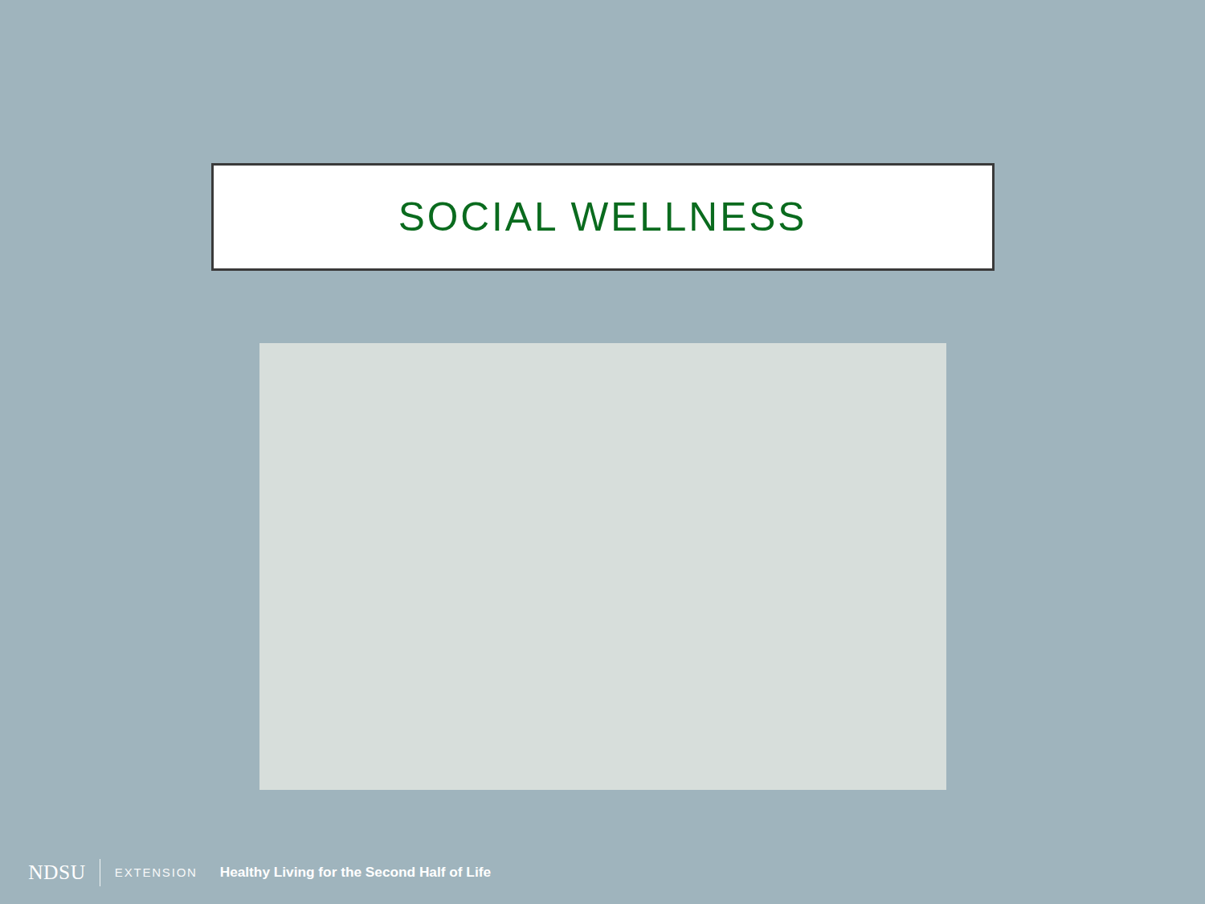Social Wellness
NDSU Extension Healthy Living for the Second Half of Life